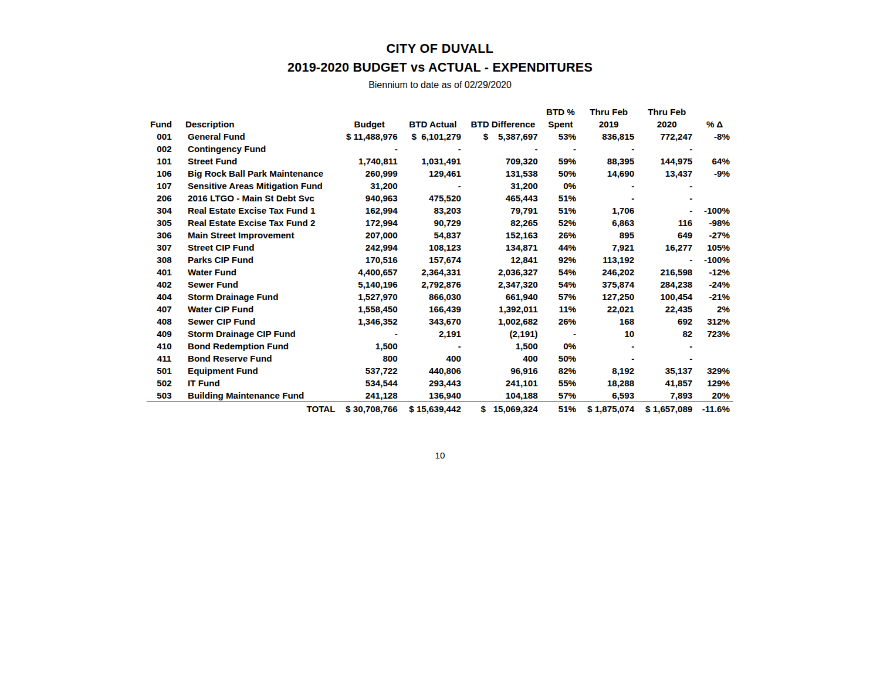CITY OF DUVALL
2019-2020 BUDGET vs ACTUAL - EXPENDITURES
Biennium to date as of 02/29/2020
| | | | | | BTD % | Thru Feb | Thru Feb | |
| --- | --- | --- | --- | --- | --- | --- | --- | --- |
| Fund | Description | Budget | BTD Actual | BTD Difference | Spent | 2019 | 2020 | % Δ |
| 001 | General Fund | $ 11,488,976 | $ 6,101,279 | $ 5,387,697 | 53% | 836,815 | 772,247 | -8% |
| 002 | Contingency Fund | - | - | - | - | - | - | |
| 101 | Street Fund | 1,740,811 | 1,031,491 | 709,320 | 59% | 88,395 | 144,975 | 64% |
| 106 | Big Rock Ball Park Maintenance | 260,999 | 129,461 | 131,538 | 50% | 14,690 | 13,437 | -9% |
| 107 | Sensitive Areas Mitigation Fund | 31,200 | - | 31,200 | 0% | - | - | |
| 206 | 2016 LTGO - Main St Debt Svc | 940,963 | 475,520 | 465,443 | 51% | - | - | |
| 304 | Real Estate Excise Tax Fund 1 | 162,994 | 83,203 | 79,791 | 51% | 1,706 | - | -100% |
| 305 | Real Estate Excise Tax Fund 2 | 172,994 | 90,729 | 82,265 | 52% | 6,863 | 116 | -98% |
| 306 | Main Street Improvement | 207,000 | 54,837 | 152,163 | 26% | 895 | 649 | -27% |
| 307 | Street CIP Fund | 242,994 | 108,123 | 134,871 | 44% | 7,921 | 16,277 | 105% |
| 308 | Parks CIP Fund | 170,516 | 157,674 | 12,841 | 92% | 113,192 | - | -100% |
| 401 | Water Fund | 4,400,657 | 2,364,331 | 2,036,327 | 54% | 246,202 | 216,598 | -12% |
| 402 | Sewer Fund | 5,140,196 | 2,792,876 | 2,347,320 | 54% | 375,874 | 284,238 | -24% |
| 404 | Storm Drainage Fund | 1,527,970 | 866,030 | 661,940 | 57% | 127,250 | 100,454 | -21% |
| 407 | Water CIP Fund | 1,558,450 | 166,439 | 1,392,011 | 11% | 22,021 | 22,435 | 2% |
| 408 | Sewer CIP Fund | 1,346,352 | 343,670 | 1,002,682 | 26% | 168 | 692 | 312% |
| 409 | Storm Drainage CIP Fund | - | 2,191 | (2,191) | - | 10 | 82 | 723% |
| 410 | Bond Redemption Fund | 1,500 | - | 1,500 | 0% | - | - | |
| 411 | Bond Reserve Fund | 800 | 400 | 400 | 50% | - | - | |
| 501 | Equipment Fund | 537,722 | 440,806 | 96,916 | 82% | 8,192 | 35,137 | 329% |
| 502 | IT Fund | 534,544 | 293,443 | 241,101 | 55% | 18,288 | 41,857 | 129% |
| 503 | Building Maintenance Fund | 241,128 | 136,940 | 104,188 | 57% | 6,593 | 7,893 | 20% |
| | TOTAL | $ 30,708,766 | $ 15,639,442 | $ 15,069,324 | 51% | $ 1,875,074 | $ 1,657,089 | -11.6% |
10